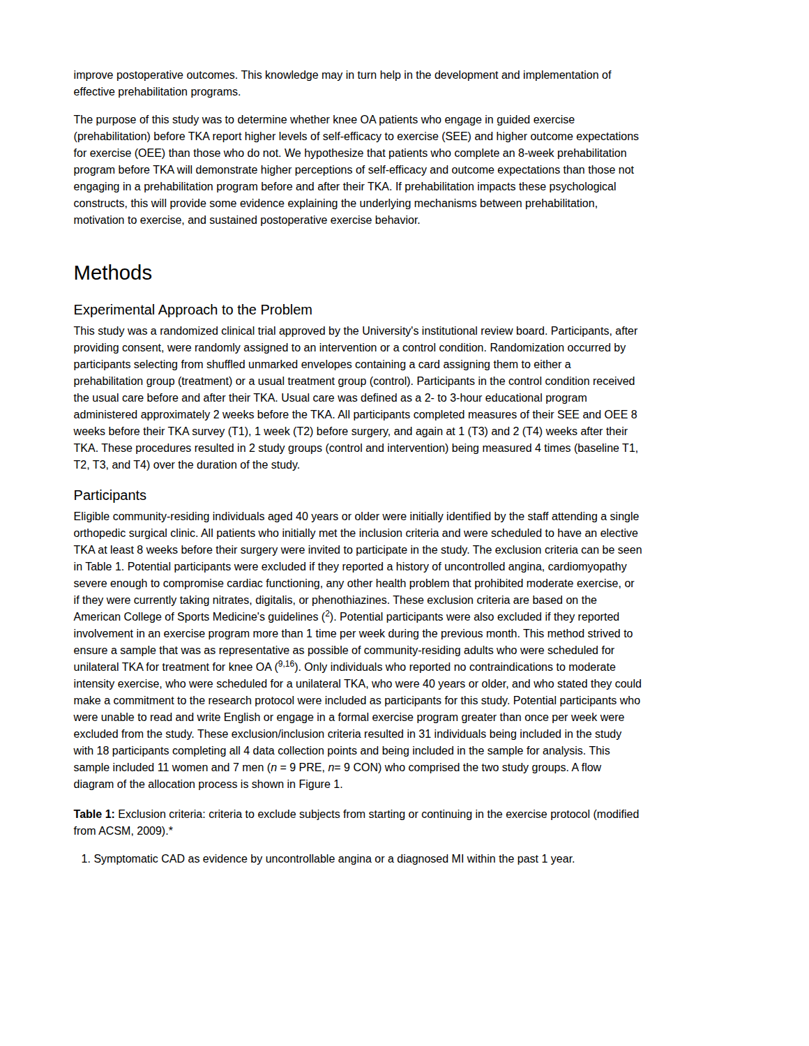improve postoperative outcomes. This knowledge may in turn help in the development and implementation of effective prehabilitation programs.
The purpose of this study was to determine whether knee OA patients who engage in guided exercise (prehabilitation) before TKA report higher levels of self-efficacy to exercise (SEE) and higher outcome expectations for exercise (OEE) than those who do not. We hypothesize that patients who complete an 8-week prehabilitation program before TKA will demonstrate higher perceptions of self-efficacy and outcome expectations than those not engaging in a prehabilitation program before and after their TKA. If prehabilitation impacts these psychological constructs, this will provide some evidence explaining the underlying mechanisms between prehabilitation, motivation to exercise, and sustained postoperative exercise behavior.
Methods
Experimental Approach to the Problem
This study was a randomized clinical trial approved by the University's institutional review board. Participants, after providing consent, were randomly assigned to an intervention or a control condition. Randomization occurred by participants selecting from shuffled unmarked envelopes containing a card assigning them to either a prehabilitation group (treatment) or a usual treatment group (control). Participants in the control condition received the usual care before and after their TKA. Usual care was defined as a 2- to 3-hour educational program administered approximately 2 weeks before the TKA. All participants completed measures of their SEE and OEE 8 weeks before their TKA survey (T1), 1 week (T2) before surgery, and again at 1 (T3) and 2 (T4) weeks after their TKA. These procedures resulted in 2 study groups (control and intervention) being measured 4 times (baseline T1, T2, T3, and T4) over the duration of the study.
Participants
Eligible community-residing individuals aged 40 years or older were initially identified by the staff attending a single orthopedic surgical clinic. All patients who initially met the inclusion criteria and were scheduled to have an elective TKA at least 8 weeks before their surgery were invited to participate in the study. The exclusion criteria can be seen in Table 1. Potential participants were excluded if they reported a history of uncontrolled angina, cardiomyopathy severe enough to compromise cardiac functioning, any other health problem that prohibited moderate exercise, or if they were currently taking nitrates, digitalis, or phenothiazines. These exclusion criteria are based on the American College of Sports Medicine's guidelines (2). Potential participants were also excluded if they reported involvement in an exercise program more than 1 time per week during the previous month. This method strived to ensure a sample that was as representative as possible of community-residing adults who were scheduled for unilateral TKA for treatment for knee OA (9,16). Only individuals who reported no contraindications to moderate intensity exercise, who were scheduled for a unilateral TKA, who were 40 years or older, and who stated they could make a commitment to the research protocol were included as participants for this study. Potential participants who were unable to read and write English or engage in a formal exercise program greater than once per week were excluded from the study. These exclusion/inclusion criteria resulted in 31 individuals being included in the study with 18 participants completing all 4 data collection points and being included in the sample for analysis. This sample included 11 women and 7 men (n = 9 PRE, n= 9 CON) who comprised the two study groups. A flow diagram of the allocation process is shown in Figure 1.
Table 1: Exclusion criteria: criteria to exclude subjects from starting or continuing in the exercise protocol (modified from ACSM, 2009).*
Symptomatic CAD as evidence by uncontrollable angina or a diagnosed MI within the past 1 year.